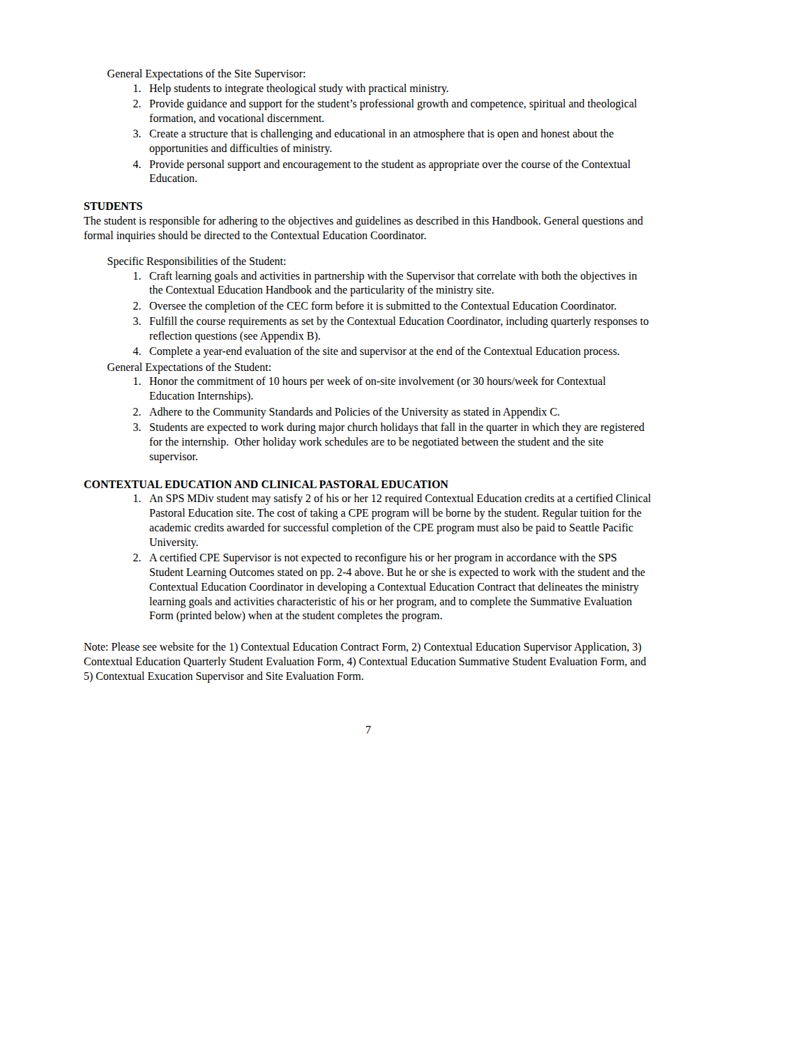General Expectations of the Site Supervisor:
Help students to integrate theological study with practical ministry.
Provide guidance and support for the student’s professional growth and competence, spiritual and theological formation, and vocational discernment.
Create a structure that is challenging and educational in an atmosphere that is open and honest about the opportunities and difficulties of ministry.
Provide personal support and encouragement to the student as appropriate over the course of the Contextual Education.
Students
The student is responsible for adhering to the objectives and guidelines as described in this Handbook. General questions and formal inquiries should be directed to the Contextual Education Coordinator.
Specific Responsibilities of the Student:
Craft learning goals and activities in partnership with the Supervisor that correlate with both the objectives in the Contextual Education Handbook and the particularity of the ministry site.
Oversee the completion of the CEC form before it is submitted to the Contextual Education Coordinator.
Fulfill the course requirements as set by the Contextual Education Coordinator, including quarterly responses to reflection questions (see Appendix B).
Complete a year-end evaluation of the site and supervisor at the end of the Contextual Education process.
General Expectations of the Student:
Honor the commitment of 10 hours per week of on-site involvement (or 30 hours/week for Contextual Education Internships).
Adhere to the Community Standards and Policies of the University as stated in Appendix C.
Students are expected to work during major church holidays that fall in the quarter in which they are registered for the internship. Other holiday work schedules are to be negotiated between the student and the site supervisor.
Contextual Education and Clinical Pastoral Education
An SPS MDiv student may satisfy 2 of his or her 12 required Contextual Education credits at a certified Clinical Pastoral Education site. The cost of taking a CPE program will be borne by the student. Regular tuition for the academic credits awarded for successful completion of the CPE program must also be paid to Seattle Pacific University.
A certified CPE Supervisor is not expected to reconfigure his or her program in accordance with the SPS Student Learning Outcomes stated on pp. 2-4 above. But he or she is expected to work with the student and the Contextual Education Coordinator in developing a Contextual Education Contract that delineates the ministry learning goals and activities characteristic of his or her program, and to complete the Summative Evaluation Form (printed below) when at the student completes the program.
Note: Please see website for the 1) Contextual Education Contract Form, 2) Contextual Education Supervisor Application, 3) Contextual Education Quarterly Student Evaluation Form, 4) Contextual Education Summative Student Evaluation Form, and 5) Contextual Exucation Supervisor and Site Evaluation Form.
7